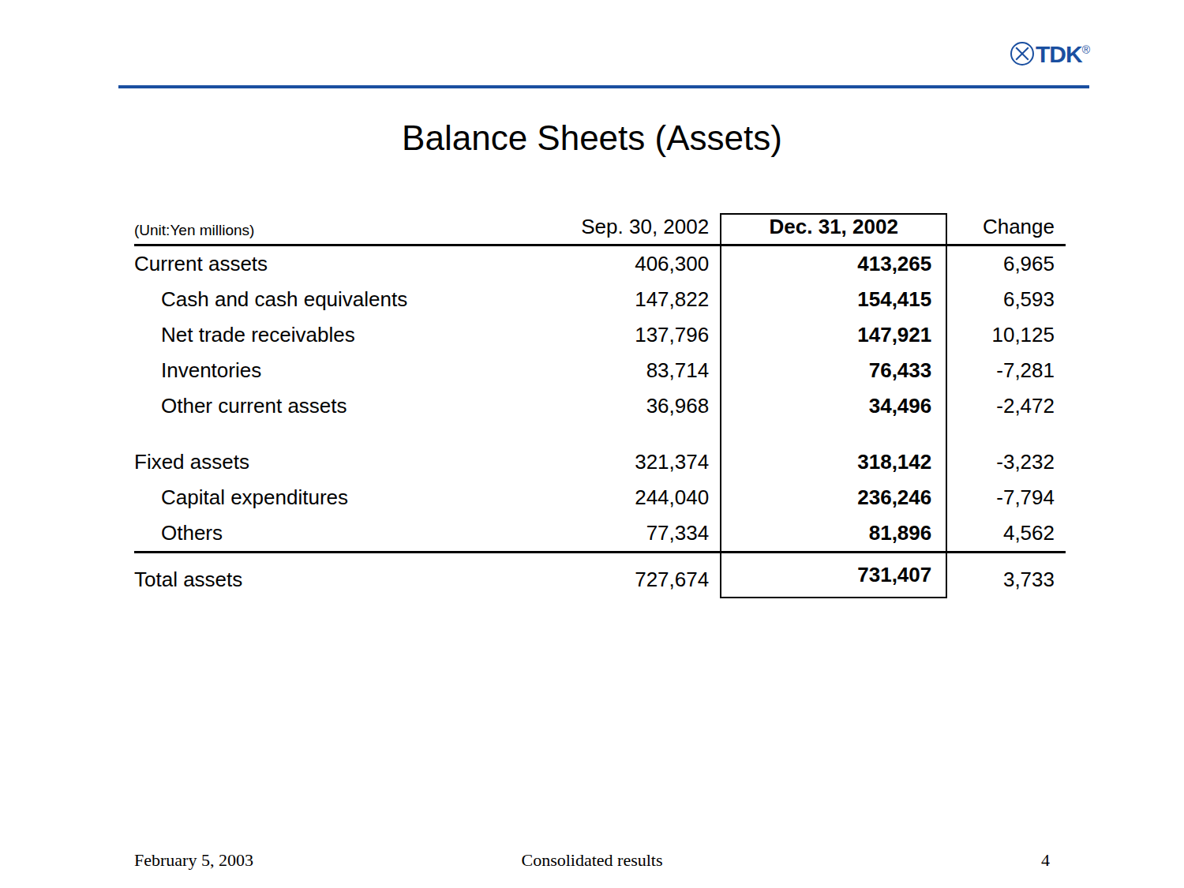TDK®
Balance Sheets (Assets)
| (Unit:Yen millions) | Sep. 30, 2002 | Dec. 31, 2002 | Change |
| --- | --- | --- | --- |
| Current assets | 406,300 | 413,265 | 6,965 |
| Cash and cash equivalents | 147,822 | 154,415 | 6,593 |
| Net trade receivables | 137,796 | 147,921 | 10,125 |
| Inventories | 83,714 | 76,433 | -7,281 |
| Other current assets | 36,968 | 34,496 | -2,472 |
| Fixed assets | 321,374 | 318,142 | -3,232 |
| Capital expenditures | 244,040 | 236,246 | -7,794 |
| Others | 77,334 | 81,896 | 4,562 |
| Total assets | 727,674 | 731,407 | 3,733 |
February 5, 2003 Consolidated results 4